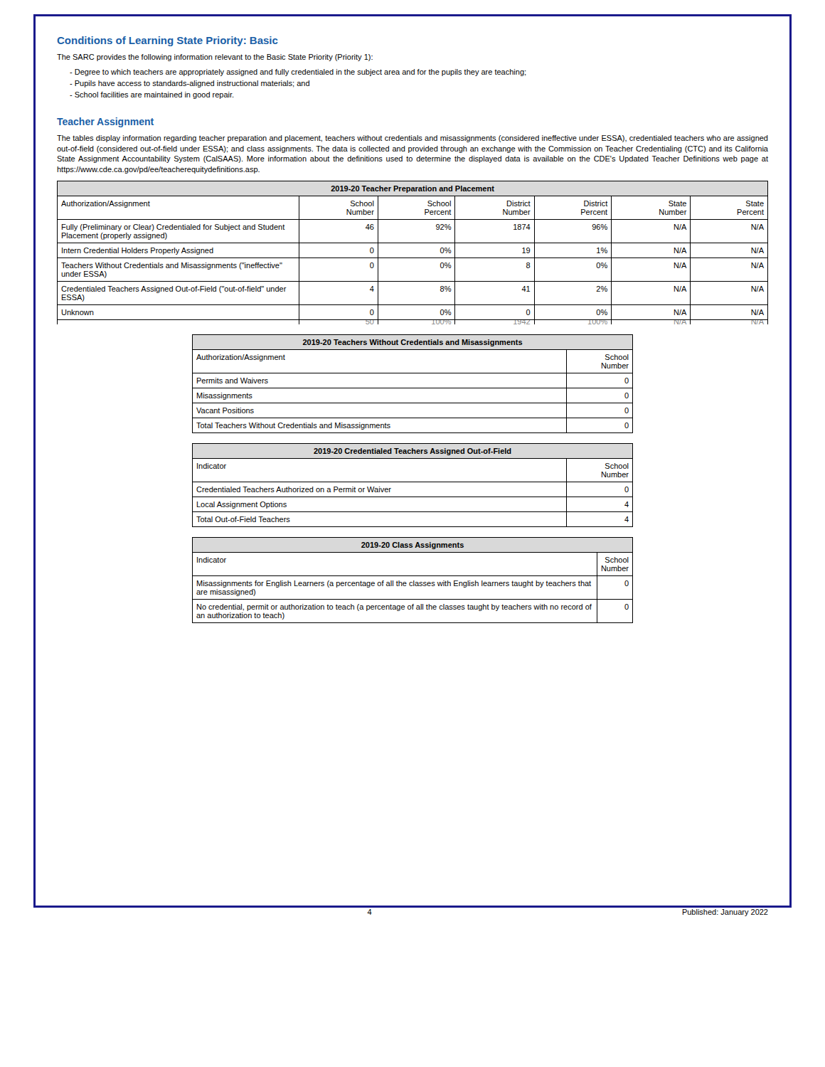Conditions of Learning State Priority: Basic
The SARC provides the following information relevant to the Basic State Priority (Priority 1):
Degree to which teachers are appropriately assigned and fully credentialed in the subject area and for the pupils they are teaching;
Pupils have access to standards-aligned instructional materials; and
School facilities are maintained in good repair.
Teacher Assignment
The tables display information regarding teacher preparation and placement, teachers without credentials and misassignments (considered ineffective under ESSA), credentialed teachers who are assigned out-of-field (considered out-of-field under ESSA); and class assignments. The data is collected and provided through an exchange with the Commission on Teacher Credentialing (CTC) and its California State Assignment Accountability System (CalSAAS). More information about the definitions used to determine the displayed data is available on the CDE's Updated Teacher Definitions web page at https://www.cde.ca.gov/pd/ee/teacherequitydefinitions.asp.
2019-20 Teacher Preparation and Placement
| Authorization/Assignment | School Number | School Percent | District Number | District Percent | State Number | State Percent |
| --- | --- | --- | --- | --- | --- | --- |
| Fully (Preliminary or Clear) Credentialed for Subject and Student Placement (properly assigned) | 46 | 92% | 1874 | 96% | N/A | N/A |
| Intern Credential Holders Properly Assigned | 0 | 0% | 19 | 1% | N/A | N/A |
| Teachers Without Credentials and Misassignments ("ineffective" under ESSA) | 0 | 0% | 8 | 0% | N/A | N/A |
| Credentialed Teachers Assigned Out-of-Field ("out-of-field" under ESSA) | 4 | 8% | 41 | 2% | N/A | N/A |
| Unknown | 0 | 0% | 0 | 0% | N/A | N/A |
| | 50 | 100% | 1942 | 100% | N/A | N/A |
2019-20 Teachers Without Credentials and Misassignments
| Authorization/Assignment | School Number |
| --- | --- |
| Permits and Waivers | 0 |
| Misassignments | 0 |
| Vacant Positions | 0 |
| Total Teachers Without Credentials and Misassignments | 0 |
2019-20 Credentialed Teachers Assigned Out-of-Field
| Indicator | School Number |
| --- | --- |
| Credentialed Teachers Authorized on a Permit or Waiver | 0 |
| Local Assignment Options | 4 |
| Total Out-of-Field Teachers | 4 |
2019-20 Class Assignments
| Indicator | School Number |
| --- | --- |
| Misassignments for English Learners (a percentage of all the classes with English learners taught by teachers that are misassigned) | 0 |
| No credential, permit or authorization to teach (a percentage of all the classes taught by teachers with no record of an authorization to teach) | 0 |
4 Published: January 2022